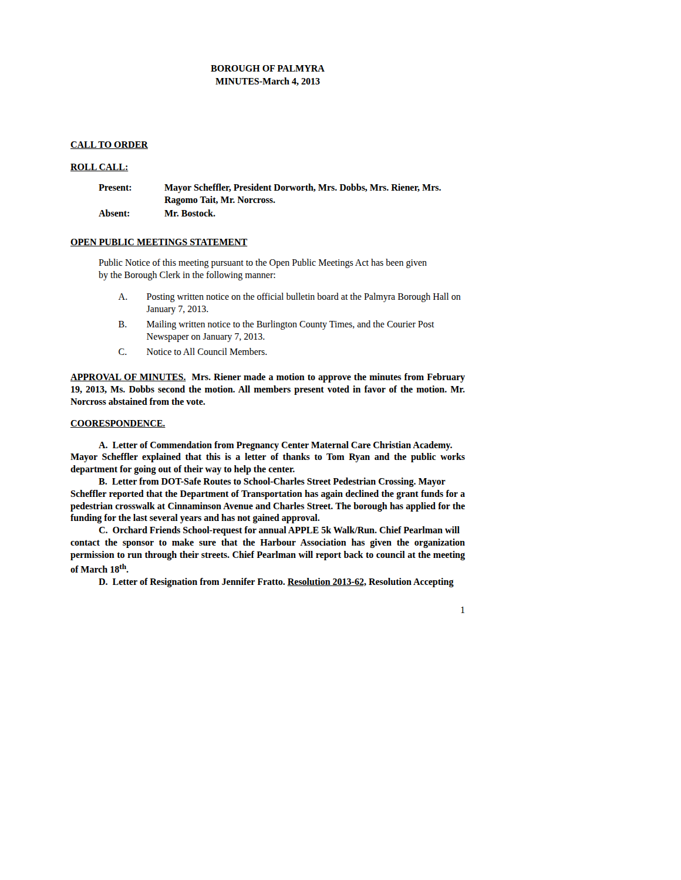BOROUGH OF PALMYRA
MINUTES-March 4, 2013
CALL TO ORDER
ROLL CALL:
| Present: | Mayor Scheffler, President Dorworth, Mrs. Dobbs, Mrs. Riener, Mrs. Ragomo Tait, Mr. Norcross. |
| Absent: | Mr. Bostock. |
OPEN PUBLIC MEETINGS STATEMENT
Public Notice of this meeting pursuant to the Open Public Meetings Act has been given
by the Borough Clerk in the following manner:
A. Posting written notice on the official bulletin board at the Palmyra Borough Hall on January 7, 2013.
B. Mailing written notice to the Burlington County Times, and the Courier Post Newspaper on January 7, 2013.
C. Notice to All Council Members.
APPROVAL OF MINUTES. Mrs. Riener made a motion to approve the minutes from February 19, 2013, Ms. Dobbs second the motion. All members present voted in favor of the motion. Mr. Norcross abstained from the vote.
COORESPONDENCE.
A. Letter of Commendation from Pregnancy Center Maternal Care Christian Academy.
Mayor Scheffler explained that this is a letter of thanks to Tom Ryan and the public works department for going out of their way to help the center.
B. Letter from DOT-Safe Routes to School-Charles Street Pedestrian Crossing. Mayor
Scheffler reported that the Department of Transportation has again declined the grant funds for a pedestrian crosswalk at Cinnaminson Avenue and Charles Street. The borough has applied for the funding for the last several years and has not gained approval.
C. Orchard Friends School-request for annual APPLE 5k Walk/Run. Chief Pearlman will
contact the sponsor to make sure that the Harbour Association has given the organization permission to run through their streets. Chief Pearlman will report back to council at the meeting of March 18th.
D. Letter of Resignation from Jennifer Fratto. Resolution 2013-62, Resolution Accepting
1